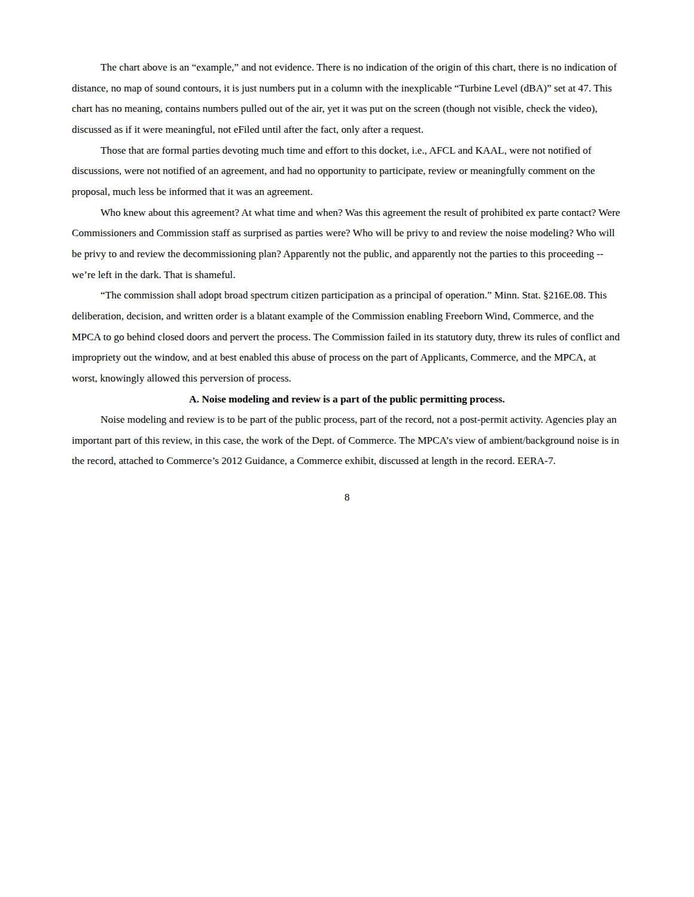The chart above is an “example,” and not evidence. There is no indication of the origin of this chart, there is no indication of distance, no map of sound contours, it is just numbers put in a column with the inexplicable “Turbine Level (dBA)” set at 47. This chart has no meaning, contains numbers pulled out of the air, yet it was put on the screen (though not visible, check the video), discussed as if it were meaningful, not eFiled until after the fact, only after a request.
Those that are formal parties devoting much time and effort to this docket, i.e., AFCL and KAAL, were not notified of discussions, were not notified of an agreement, and had no opportunity to participate, review or meaningfully comment on the proposal, much less be informed that it was an agreement.
Who knew about this agreement? At what time and when? Was this agreement the result of prohibited ex parte contact? Were Commissioners and Commission staff as surprised as parties were? Who will be privy to and review the noise modeling? Who will be privy to and review the decommissioning plan? Apparently not the public, and apparently not the parties to this proceeding -- we’re left in the dark. That is shameful.
“The commission shall adopt broad spectrum citizen participation as a principal of operation.” Minn. Stat. §216E.08. This deliberation, decision, and written order is a blatant example of the Commission enabling Freeborn Wind, Commerce, and the MPCA to go behind closed doors and pervert the process. The Commission failed in its statutory duty, threw its rules of conflict and impropriety out the window, and at best enabled this abuse of process on the part of Applicants, Commerce, and the MPCA, at worst, knowingly allowed this perversion of process.
A. Noise modeling and review is a part of the public permitting process.
Noise modeling and review is to be part of the public process, part of the record, not a post-permit activity. Agencies play an important part of this review, in this case, the work of the Dept. of Commerce. The MPCA’s view of ambient/background noise is in the record, attached to Commerce’s 2012 Guidance, a Commerce exhibit, discussed at length in the record. EERA-7.
8